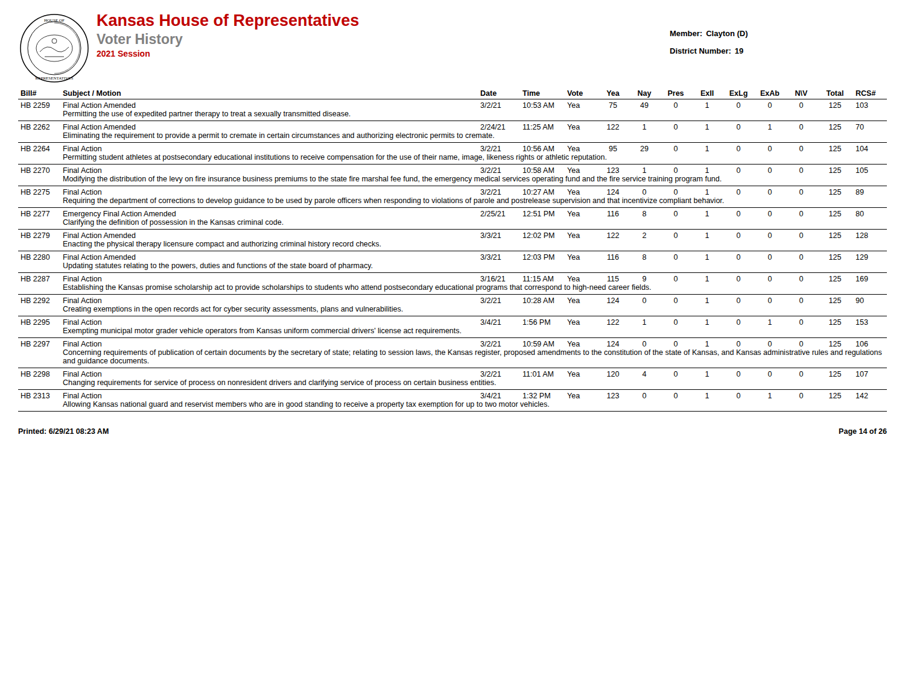HOUSE OF REPRESENTATIVES
Kansas House of Representatives
Voter History
2021 Session
Member: Clayton (D)
District Number: 19
| Bill# | Subject / Motion | Date | Time | Vote | Yea | Nay | Pres | ExII | ExLg | ExAb | N\V | Total | RCS# |
| --- | --- | --- | --- | --- | --- | --- | --- | --- | --- | --- | --- | --- | --- |
| HB 2259 | Final Action Amended | 3/2/21 | 10:53 AM | Yea | 75 | 49 | 0 | 1 | 0 | 0 | 0 | 125 | 103 |
| | Permitting the use of expedited partner therapy to treat a sexually transmitted disease. |
| HB 2262 | Final Action Amended | 2/24/21 | 11:25 AM | Yea | 122 | 1 | 0 | 1 | 0 | 1 | 0 | 125 | 70 |
| | Eliminating the requirement to provide a permit to cremate in certain circumstances and authorizing electronic permits to cremate. |
| HB 2264 | Final Action | 3/2/21 | 10:56 AM | Yea | 95 | 29 | 0 | 1 | 0 | 0 | 0 | 125 | 104 |
| | Permitting student athletes at postsecondary educational institutions to receive compensation for the use of their name, image, likeness rights or athletic reputation. |
| HB 2270 | Final Action | 3/2/21 | 10:58 AM | Yea | 123 | 1 | 0 | 1 | 0 | 0 | 0 | 125 | 105 |
| | Modifying the distribution of the levy on fire insurance business premiums to the state fire marshal fee fund, the emergency medical services operating fund and the fire service training program fund. |
| HB 2275 | Final Action | 3/2/21 | 10:27 AM | Yea | 124 | 0 | 0 | 1 | 0 | 0 | 0 | 125 | 89 |
| | Requiring the department of corrections to develop guidance to be used by parole officers when responding to violations of parole and postrelease supervision and that incentivize compliant behavior. |
| HB 2277 | Emergency Final Action Amended | 2/25/21 | 12:51 PM | Yea | 116 | 8 | 0 | 1 | 0 | 0 | 0 | 125 | 80 |
| | Clarifying the definition of possession in the Kansas criminal code. |
| HB 2279 | Final Action Amended | 3/3/21 | 12:02 PM | Yea | 122 | 2 | 0 | 1 | 0 | 0 | 0 | 125 | 128 |
| | Enacting the physical therapy licensure compact and authorizing criminal history record checks. |
| HB 2280 | Final Action Amended | 3/3/21 | 12:03 PM | Yea | 116 | 8 | 0 | 1 | 0 | 0 | 0 | 125 | 129 |
| | Updating statutes relating to the powers, duties and functions of the state board of pharmacy. |
| HB 2287 | Final Action | 3/16/21 | 11:15 AM | Yea | 115 | 9 | 0 | 1 | 0 | 0 | 0 | 125 | 169 |
| | Establishing the Kansas promise scholarship act to provide scholarships to students who attend postsecondary educational programs that correspond to high-need career fields. |
| HB 2292 | Final Action | 3/2/21 | 10:28 AM | Yea | 124 | 0 | 0 | 1 | 0 | 0 | 0 | 125 | 90 |
| | Creating exemptions in the open records act for cyber security assessments, plans and vulnerabilities. |
| HB 2295 | Final Action | 3/4/21 | 1:56 PM | Yea | 122 | 1 | 0 | 1 | 0 | 1 | 0 | 125 | 153 |
| | Exempting municipal motor grader vehicle operators from Kansas uniform commercial drivers' license act requirements. |
| HB 2297 | Final Action | 3/2/21 | 10:59 AM | Yea | 124 | 0 | 0 | 1 | 0 | 0 | 0 | 125 | 106 |
| | Concerning requirements of publication of certain documents by the secretary of state; relating to session laws, the Kansas register, proposed amendments to the constitution of the state of Kansas, and Kansas administrative rules and regulations and guidance documents. |
| HB 2298 | Final Action | 3/2/21 | 11:01 AM | Yea | 120 | 4 | 0 | 1 | 0 | 0 | 0 | 125 | 107 |
| | Changing requirements for service of process on nonresident drivers and clarifying service of process on certain business entities. |
| HB 2313 | Final Action | 3/4/21 | 1:32 PM | Yea | 123 | 0 | 0 | 1 | 0 | 1 | 0 | 125 | 142 |
| | Allowing Kansas national guard and reservist members who are in good standing to receive a property tax exemption for up to two motor vehicles. |
Printed: 6/29/21 08:23 AM
Page 14 of 26